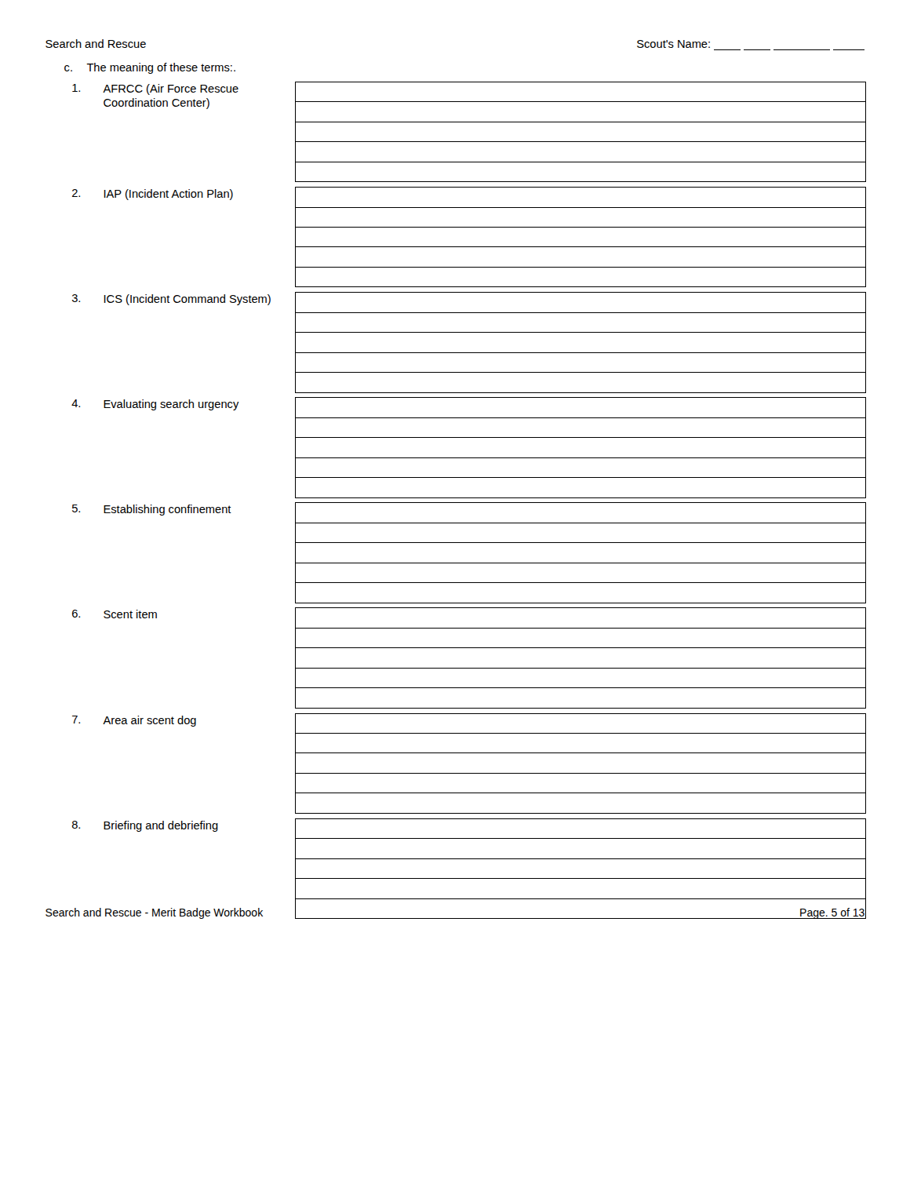Search and Rescue
Scout's Name:
c. The meaning of these terms:.
| 1. | AFRCC (Air Force Rescue Coordination Center) | |
| 2. | IAP (Incident Action Plan) | |
| 3. | ICS (Incident Command System) | |
| 4. | Evaluating search urgency | |
| 5. | Establishing confinement | |
| 6. | Scent item | |
| 7. | Area air scent dog | |
| 8. | Briefing and debriefing | |
Search and Rescue - Merit Badge Workbook
Page. 5 of 13